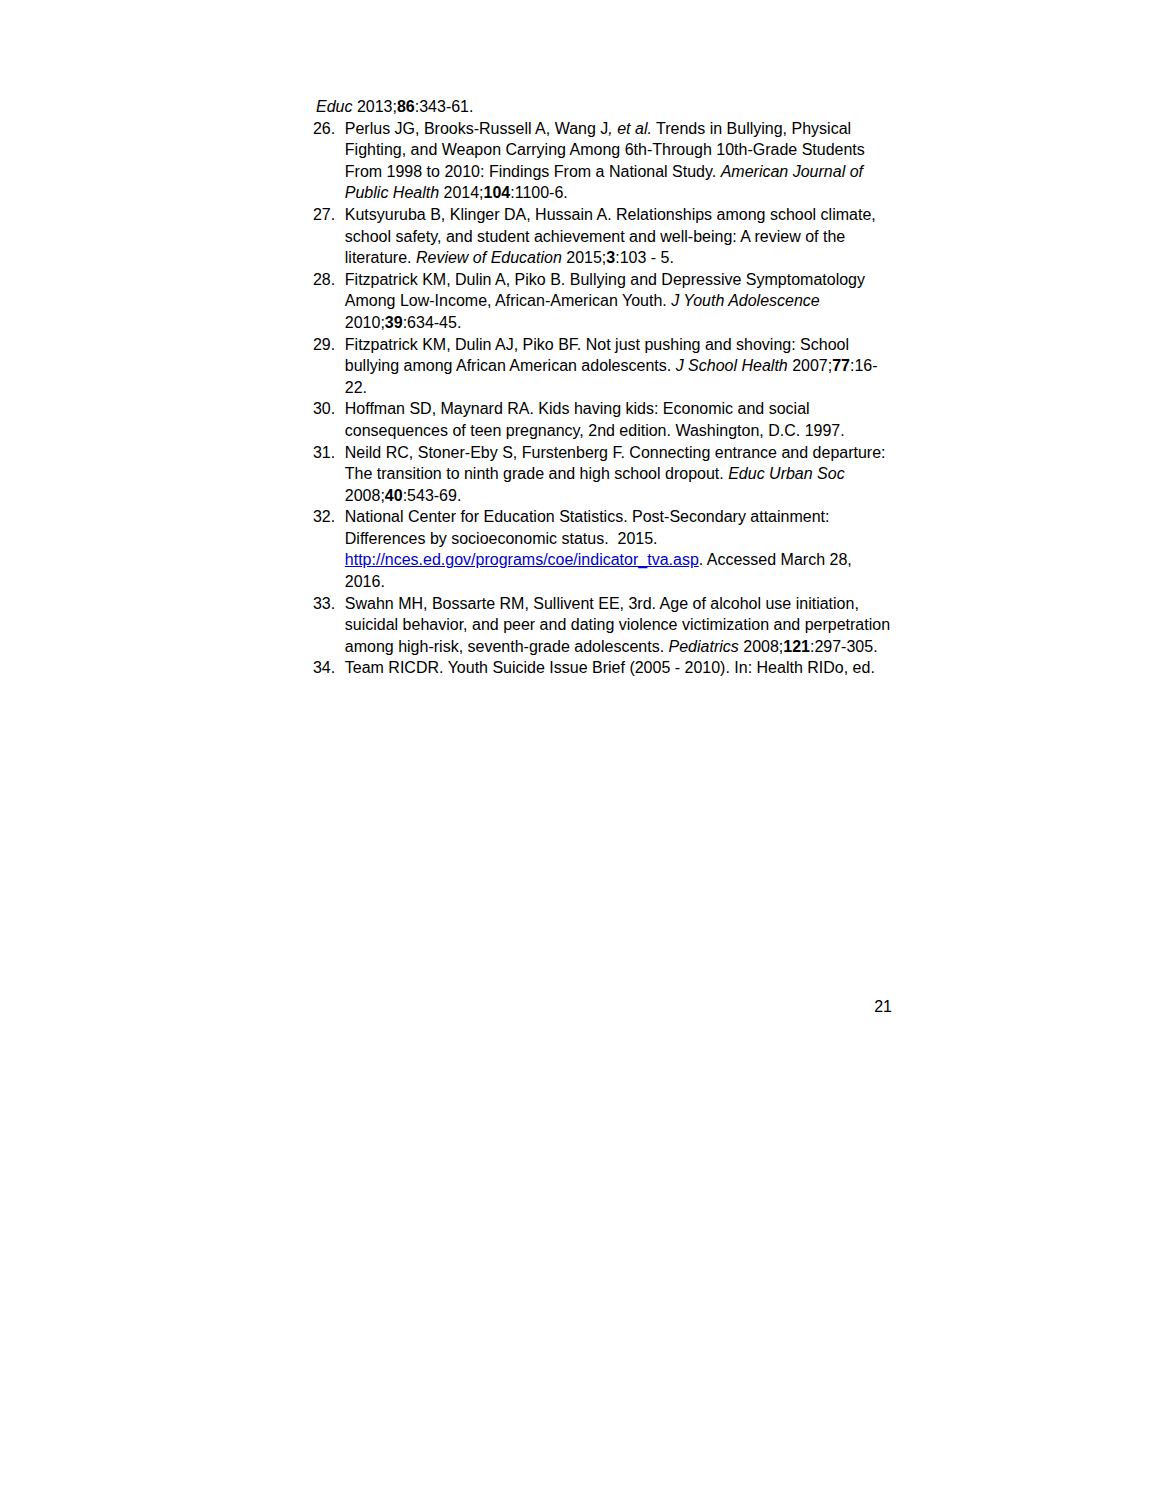Educ 2013;86:343-61.
26. Perlus JG, Brooks-Russell A, Wang J, et al. Trends in Bullying, Physical Fighting, and Weapon Carrying Among 6th-Through 10th-Grade Students From 1998 to 2010: Findings From a National Study. American Journal of Public Health 2014;104:1100-6.
27. Kutsyuruba B, Klinger DA, Hussain A. Relationships among school climate, school safety, and student achievement and well-being: A review of the literature. Review of Education 2015;3:103 - 5.
28. Fitzpatrick KM, Dulin A, Piko B. Bullying and Depressive Symptomatology Among Low-Income, African-American Youth. J Youth Adolescence 2010;39:634-45.
29. Fitzpatrick KM, Dulin AJ, Piko BF. Not just pushing and shoving: School bullying among African American adolescents. J School Health 2007;77:16-22.
30. Hoffman SD, Maynard RA. Kids having kids: Economic and social consequences of teen pregnancy, 2nd edition. Washington, D.C. 1997.
31. Neild RC, Stoner-Eby S, Furstenberg F. Connecting entrance and departure: The transition to ninth grade and high school dropout. Educ Urban Soc 2008;40:543-69.
32. National Center for Education Statistics. Post-Secondary attainment: Differences by socioeconomic status. 2015. http://nces.ed.gov/programs/coe/indicator_tva.asp. Accessed March 28, 2016.
33. Swahn MH, Bossarte RM, Sullivent EE, 3rd. Age of alcohol use initiation, suicidal behavior, and peer and dating violence victimization and perpetration among high-risk, seventh-grade adolescents. Pediatrics 2008;121:297-305.
34. Team RICDR. Youth Suicide Issue Brief (2005 - 2010). In: Health RIDo, ed.
21